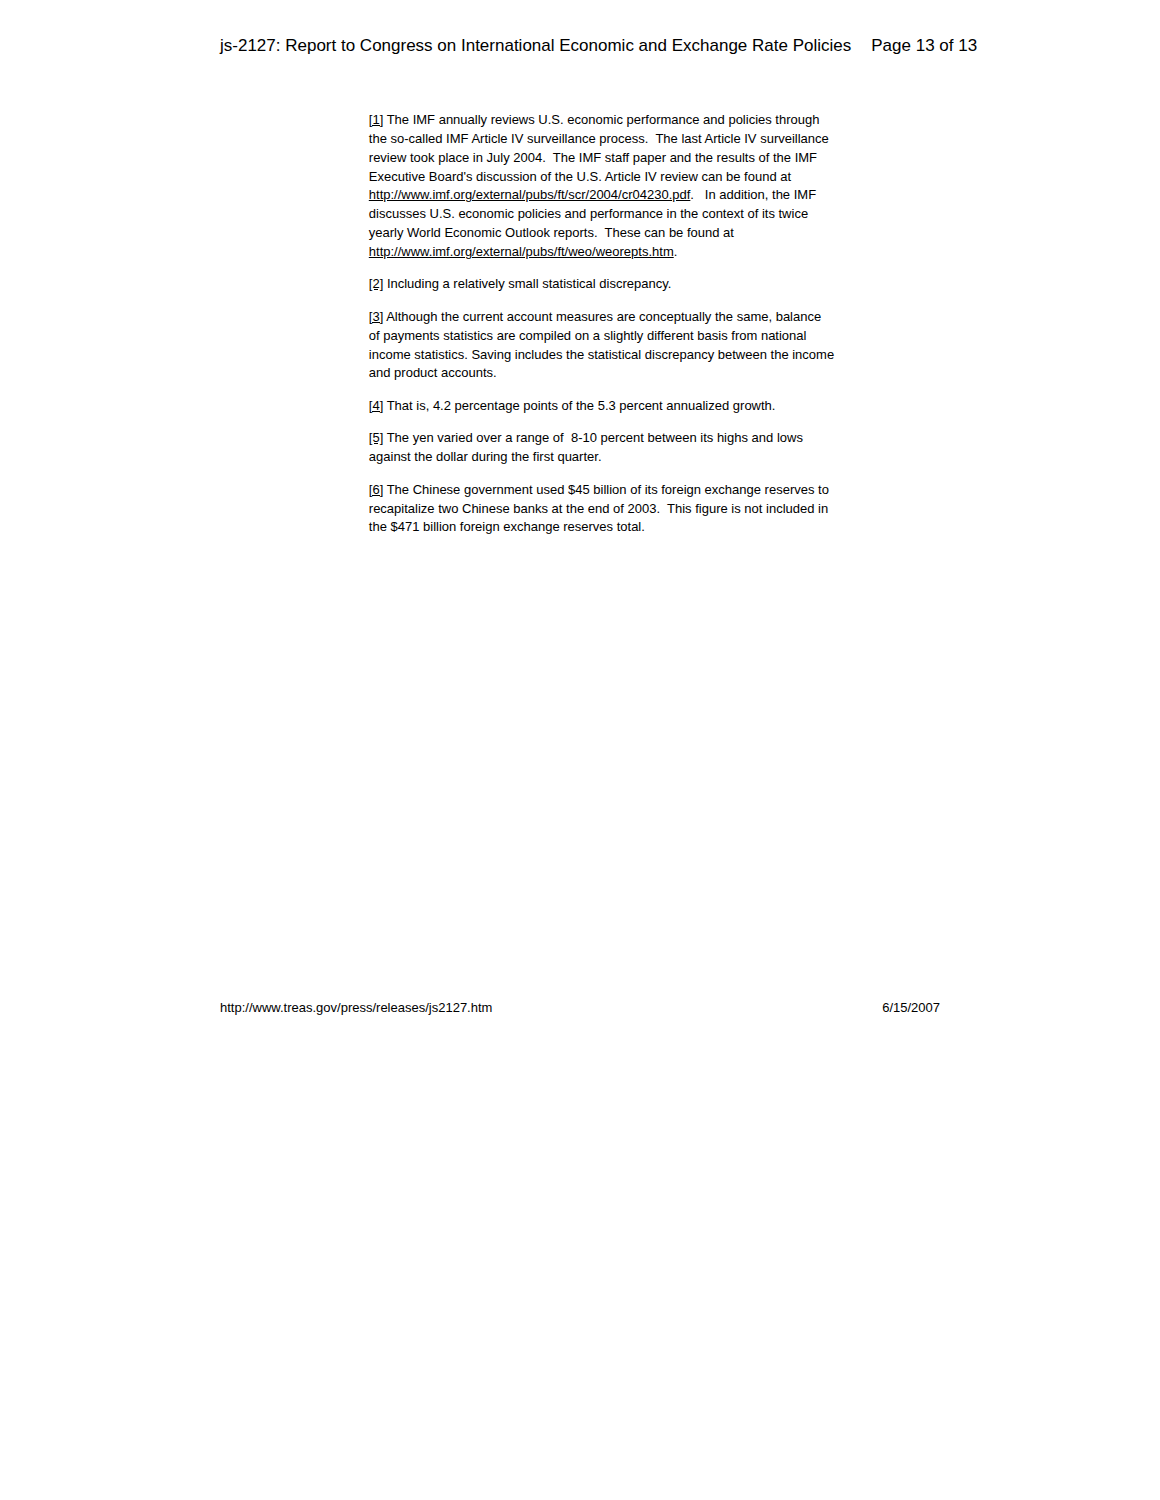js-2127: Report to Congress on International Economic and Exchange Rate Policies Page 13 of 13
[1] The IMF annually reviews U.S. economic performance and policies through the so-called IMF Article IV surveillance process. The last Article IV surveillance review took place in July 2004. The IMF staff paper and the results of the IMF Executive Board's discussion of the U.S. Article IV review can be found at http://www.imf.org/external/pubs/ft/scr/2004/cr04230.pdf. In addition, the IMF discusses U.S. economic policies and performance in the context of its twice yearly World Economic Outlook reports. These can be found at http://www.imf.org/external/pubs/ft/weo/weorepts.htm.
[2] Including a relatively small statistical discrepancy.
[3] Although the current account measures are conceptually the same, balance of payments statistics are compiled on a slightly different basis from national income statistics. Saving includes the statistical discrepancy between the income and product accounts.
[4] That is, 4.2 percentage points of the 5.3 percent annualized growth.
[5] The yen varied over a range of 8-10 percent between its highs and lows against the dollar during the first quarter.
[6] The Chinese government used $45 billion of its foreign exchange reserves to recapitalize two Chinese banks at the end of 2003. This figure is not included in the $471 billion foreign exchange reserves total.
http://www.treas.gov/press/releases/js2127.htm 6/15/2007